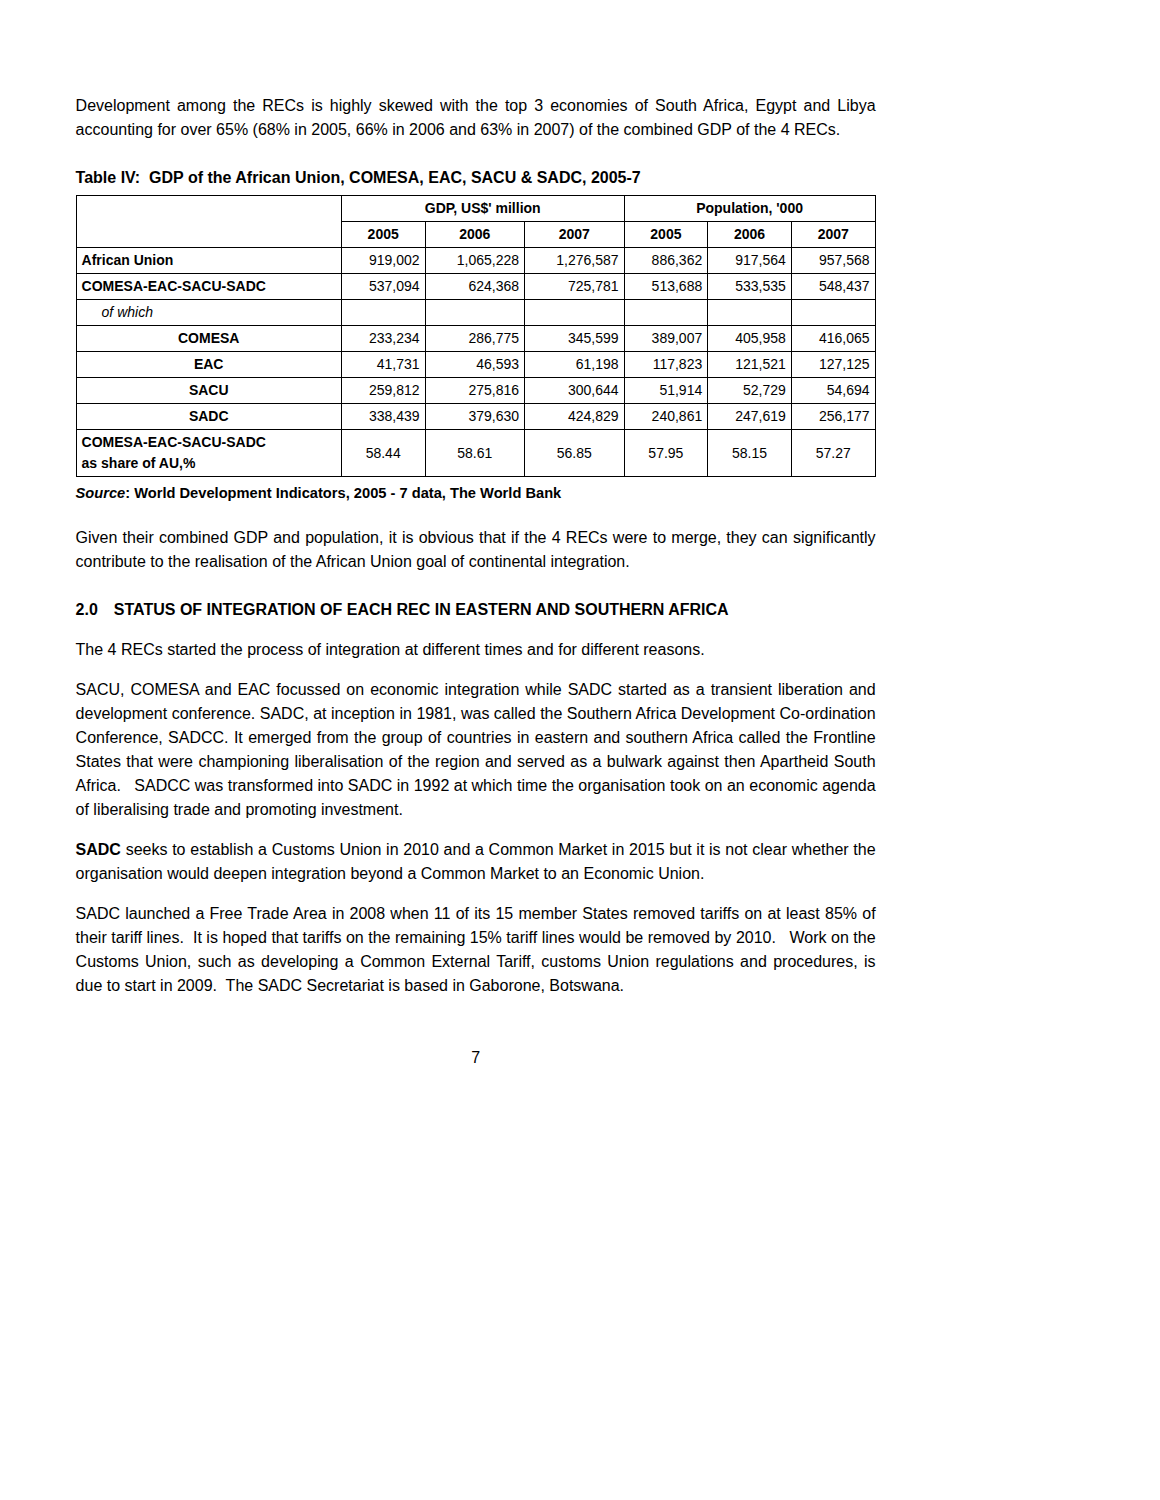Development among the RECs is highly skewed with the top 3 economies of South Africa, Egypt and Libya accounting for over 65% (68% in 2005, 66% in 2006 and 63% in 2007) of the combined GDP of the 4 RECs.
Table IV: GDP of the African Union, COMESA, EAC, SACU & SADC, 2005-7
| | GDP, US$' million | Population, '000 |
| --- | --- | --- |
| 2005 | 2006 | 2007 | 2005 | 2006 | 2007 |
| African Union | 919,002 | 1,065,228 | 1,276,587 | 886,362 | 917,564 | 957,568 |
| COMESA-EAC-SACU-SADC | 537,094 | 624,368 | 725,781 | 513,688 | 533,535 | 548,437 |
| of which | | | | | | |
| COMESA | 233,234 | 286,775 | 345,599 | 389,007 | 405,958 | 416,065 |
| EAC | 41,731 | 46,593 | 61,198 | 117,823 | 121,521 | 127,125 |
| SACU | 259,812 | 275,816 | 300,644 | 51,914 | 52,729 | 54,694 |
| SADC | 338,439 | 379,630 | 424,829 | 240,861 | 247,619 | 256,177 |
| COMESA-EAC-SACU-SADC as share of AU,% | 58.44 | 58.61 | 56.85 | 57.95 | 58.15 | 57.27 |
Source: World Development Indicators, 2005 - 7 data, The World Bank
Given their combined GDP and population, it is obvious that if the 4 RECs were to merge, they can significantly contribute to the realisation of the African Union goal of continental integration.
2.0 STATUS OF INTEGRATION OF EACH REC IN EASTERN AND SOUTHERN AFRICA
The 4 RECs started the process of integration at different times and for different reasons.
SACU, COMESA and EAC focussed on economic integration while SADC started as a transient liberation and development conference. SADC, at inception in 1981, was called the Southern Africa Development Co-ordination Conference, SADCC. It emerged from the group of countries in eastern and southern Africa called the Frontline States that were championing liberalisation of the region and served as a bulwark against then Apartheid South Africa. SADCC was transformed into SADC in 1992 at which time the organisation took on an economic agenda of liberalising trade and promoting investment.
SADC seeks to establish a Customs Union in 2010 and a Common Market in 2015 but it is not clear whether the organisation would deepen integration beyond a Common Market to an Economic Union.
SADC launched a Free Trade Area in 2008 when 11 of its 15 member States removed tariffs on at least 85% of their tariff lines. It is hoped that tariffs on the remaining 15% tariff lines would be removed by 2010. Work on the Customs Union, such as developing a Common External Tariff, customs Union regulations and procedures, is due to start in 2009. The SADC Secretariat is based in Gaborone, Botswana.
7